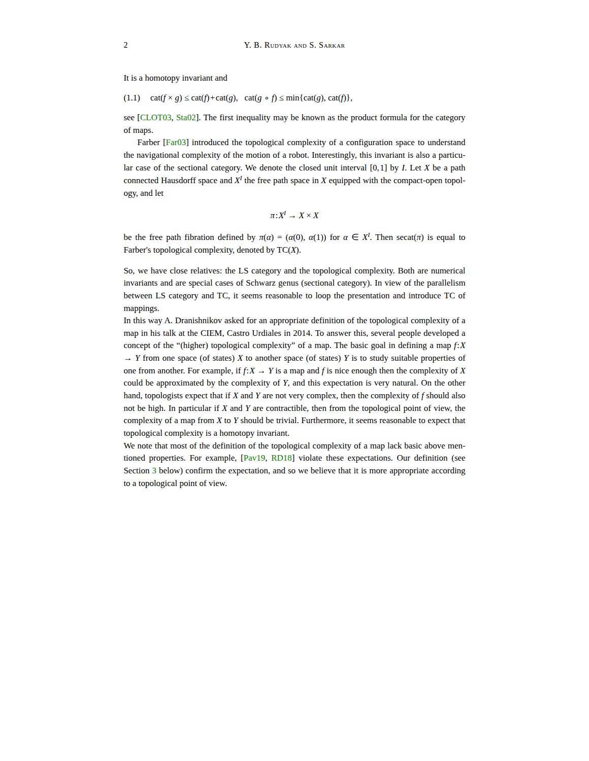2 Y. B. Rudyak and S. Sarkar
It is a homotopy invariant and
(1.1) cat(f × g) ≤ cat(f) + cat(g), cat(g ∘ f) ≤ min{cat(g), cat(f)},
see [CLOT03, Sta02]. The first inequality may be known as the product formula for the category of maps.
Farber [Far03] introduced the topological complexity of a configuration space to understand the navigational complexity of the motion of a robot. Interestingly, this invariant is also a particular case of the sectional category. We denote the closed unit interval [0, 1] by I. Let X be a path connected Hausdorff space and XI the free path space in X equipped with the compact-open topology, and let
π : XI → X × X
be the free path fibration defined by π(α) = (α(0), α(1)) for α ∈ XI. Then secat(π) is equal to Farber's topological complexity, denoted by TC(X).
So, we have close relatives: the LS category and the topological complexity. Both are numerical invariants and are special cases of Schwarz genus (sectional category). In view of the parallelism between LS category and TC, it seems reasonable to loop the presentation and introduce TC of mappings.
In this way A. Dranishnikov asked for an appropriate definition of the topological complexity of a map in his talk at the CIEM, Castro Urdiales in 2014. To answer this, several people developed a concept of the “(higher) topological complexity” of a map. The basic goal in defining a map f : X → Y from one space (of states) X to another space (of states) Y is to study suitable properties of one from another. For example, if f : X → Y is a map and f is nice enough then the complexity of X could be approximated by the complexity of Y, and this expectation is very natural. On the other hand, topologists expect that if X and Y are not very complex, then the complexity of f should also not be high. In particular if X and Y are contractible, then from the topological point of view, the complexity of a map from X to Y should be trivial. Furthermore, it seems reasonable to expect that topological complexity is a homotopy invariant.
We note that most of the definition of the topological complexity of a map lack basic above mentioned properties. For example, [Pav19, RD18] violate these expectations. Our definition (see Section 3 below) confirm the expectation, and so we believe that it is more appropriate according to a topological point of view.